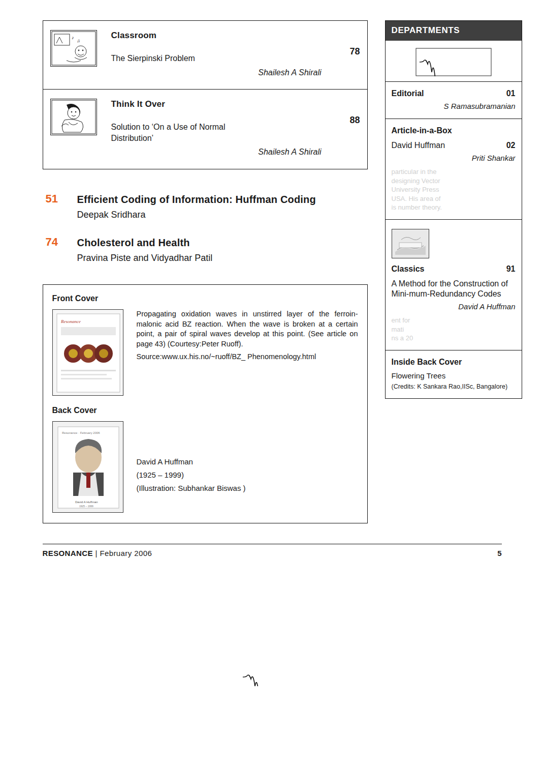♪ ♫
Classroom
The Sierpinski Problem Shailesh A Shirali
78
Think It Over
Solution to ‘On a Use of Normal
Distribution’ Shailesh A Shirali
88
51
Efficient Coding of Information: Huffman Coding
Deepak Sridhara
74
Cholesterol and Health
Pravina Piste and Vidyadhar Patil
Front Cover
Resonance
Propagating oxidation waves in unstirred layer of the ferroin-malonic acid BZ reaction. When the wave is broken at a certain point, a pair of spiral waves develop at this point. (See article on page 43) (Courtesy:Peter Ruoff).
Source:www.ux.his.no/~ruoff/BZ_ Phenomenology.html
Back Cover
Resonance · February 2006 David A Huffman 1925 – 1999
David A Huffman
(1925 – 1999)
(Illustration: Subhankar Biswas )
DEPARTMENTS
Editorial 01
S Ramasubramanian
Article-in-a-Box
David Huffman 02
Priti Shankar
particular in the
designing Vector
University Press
USA. His area of
is number theory.
Classics 91
A Method for the Construction of Mini-mum-Redundancy Codes
David A Huffman
ent for
mati
ns a 20
Inside Back Cover
Flowering Trees
(Credits: K Sankara Rao,IISc, Bangalore)
RESONANCE | February 2006
5